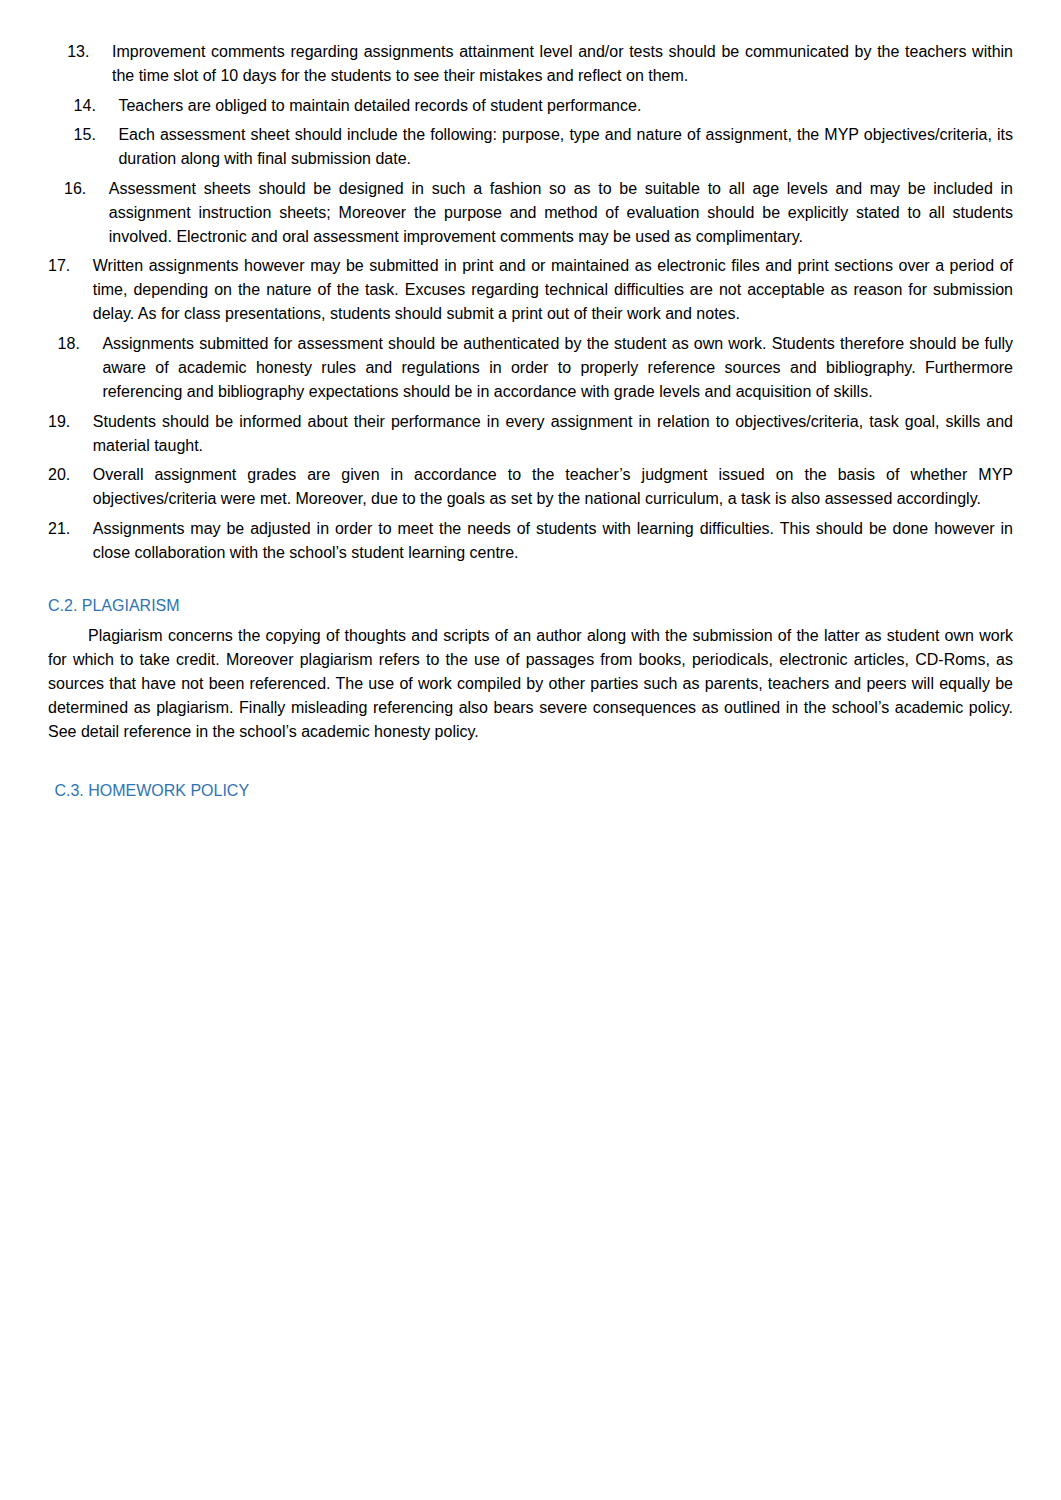13. Improvement comments regarding assignments attainment level and/or tests should be communicated by the teachers within the time slot of 10 days for the students to see their mistakes and reflect on them.
14. Teachers are obliged to maintain detailed records of student performance.
15. Each assessment sheet should include the following: purpose, type and nature of assignment, the MYP objectives/criteria, its duration along with final submission date.
16. Assessment sheets should be designed in such a fashion so as to be suitable to all age levels and may be included in assignment instruction sheets; Moreover the purpose and method of evaluation should be explicitly stated to all students involved. Electronic and oral assessment improvement comments may be used as complimentary.
17. Written assignments however may be submitted in print and or maintained as electronic files and print sections over a period of time, depending on the nature of the task. Excuses regarding technical difficulties are not acceptable as reason for submission delay. As for class presentations, students should submit a print out of their work and notes.
18. Assignments submitted for assessment should be authenticated by the student as own work. Students therefore should be fully aware of academic honesty rules and regulations in order to properly reference sources and bibliography. Furthermore referencing and bibliography expectations should be in accordance with grade levels and acquisition of skills.
19. Students should be informed about their performance in every assignment in relation to objectives/criteria, task goal, skills and material taught.
20. Overall assignment grades are given in accordance to the teacher’s judgment issued on the basis of whether MYP objectives/criteria were met. Moreover, due to the goals as set by the national curriculum, a task is also assessed accordingly.
21. Assignments may be adjusted in order to meet the needs of students with learning difficulties. This should be done however in close collaboration with the school’s student learning centre.
C.2. PLAGIARISM
Plagiarism concerns the copying of thoughts and scripts of an author along with the submission of the latter as student own work for which to take credit. Moreover plagiarism refers to the use of passages from books, periodicals, electronic articles, CD-Roms, as sources that have not been referenced. The use of work compiled by other parties such as parents, teachers and peers will equally be determined as plagiarism. Finally misleading referencing also bears severe consequences as outlined in the school’s academic policy. See detail reference in the school’s academic honesty policy.
C.3. HOMEWORK POLICY